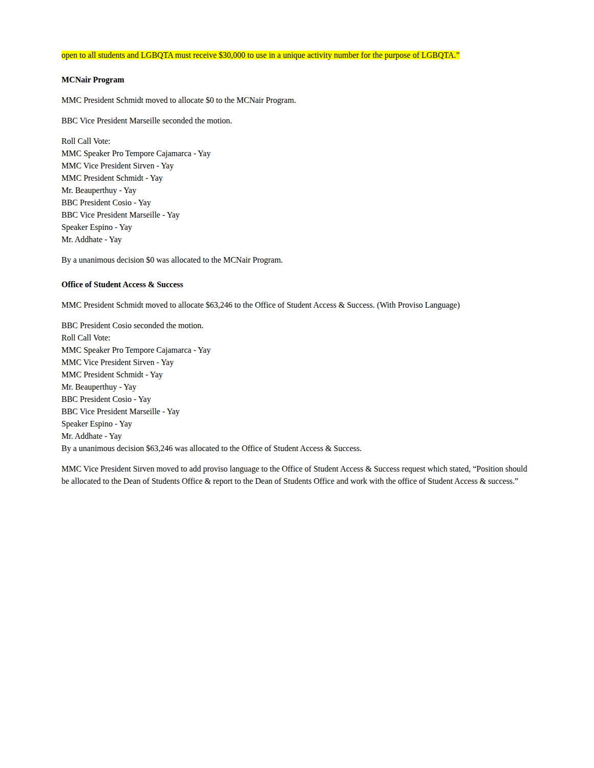open to all students and LGBQTA must receive $30,000 to use in a unique activity number for the purpose of LGBQTA.”
MCNair Program
MMC President Schmidt moved to allocate $0 to the MCNair Program.
BBC Vice President Marseille seconded the motion.
Roll Call Vote:
MMC Speaker Pro Tempore Cajamarca - Yay
MMC Vice President Sirven - Yay
MMC President Schmidt - Yay
Mr. Beauperthuy - Yay
BBC President Cosio - Yay
BBC Vice President Marseille - Yay
Speaker Espino - Yay
Mr. Addhate - Yay
By a unanimous decision $0 was allocated to the MCNair Program.
Office of Student Access & Success
MMC President Schmidt moved to allocate $63,246 to the Office of Student Access & Success. (With Proviso Language)
BBC President Cosio seconded the motion.
Roll Call Vote:
MMC Speaker Pro Tempore Cajamarca - Yay
MMC Vice President Sirven - Yay
MMC President Schmidt - Yay
Mr. Beauperthuy - Yay
BBC President Cosio - Yay
BBC Vice President Marseille - Yay
Speaker Espino - Yay
Mr. Addhate - Yay
By a unanimous decision $63,246 was allocated to the Office of Student Access & Success.
MMC Vice President Sirven moved to add proviso language to the Office of Student Access & Success request which stated, “Position should be allocated to the Dean of Students Office & report to the Dean of Students Office and work with the office of Student Access & success.”